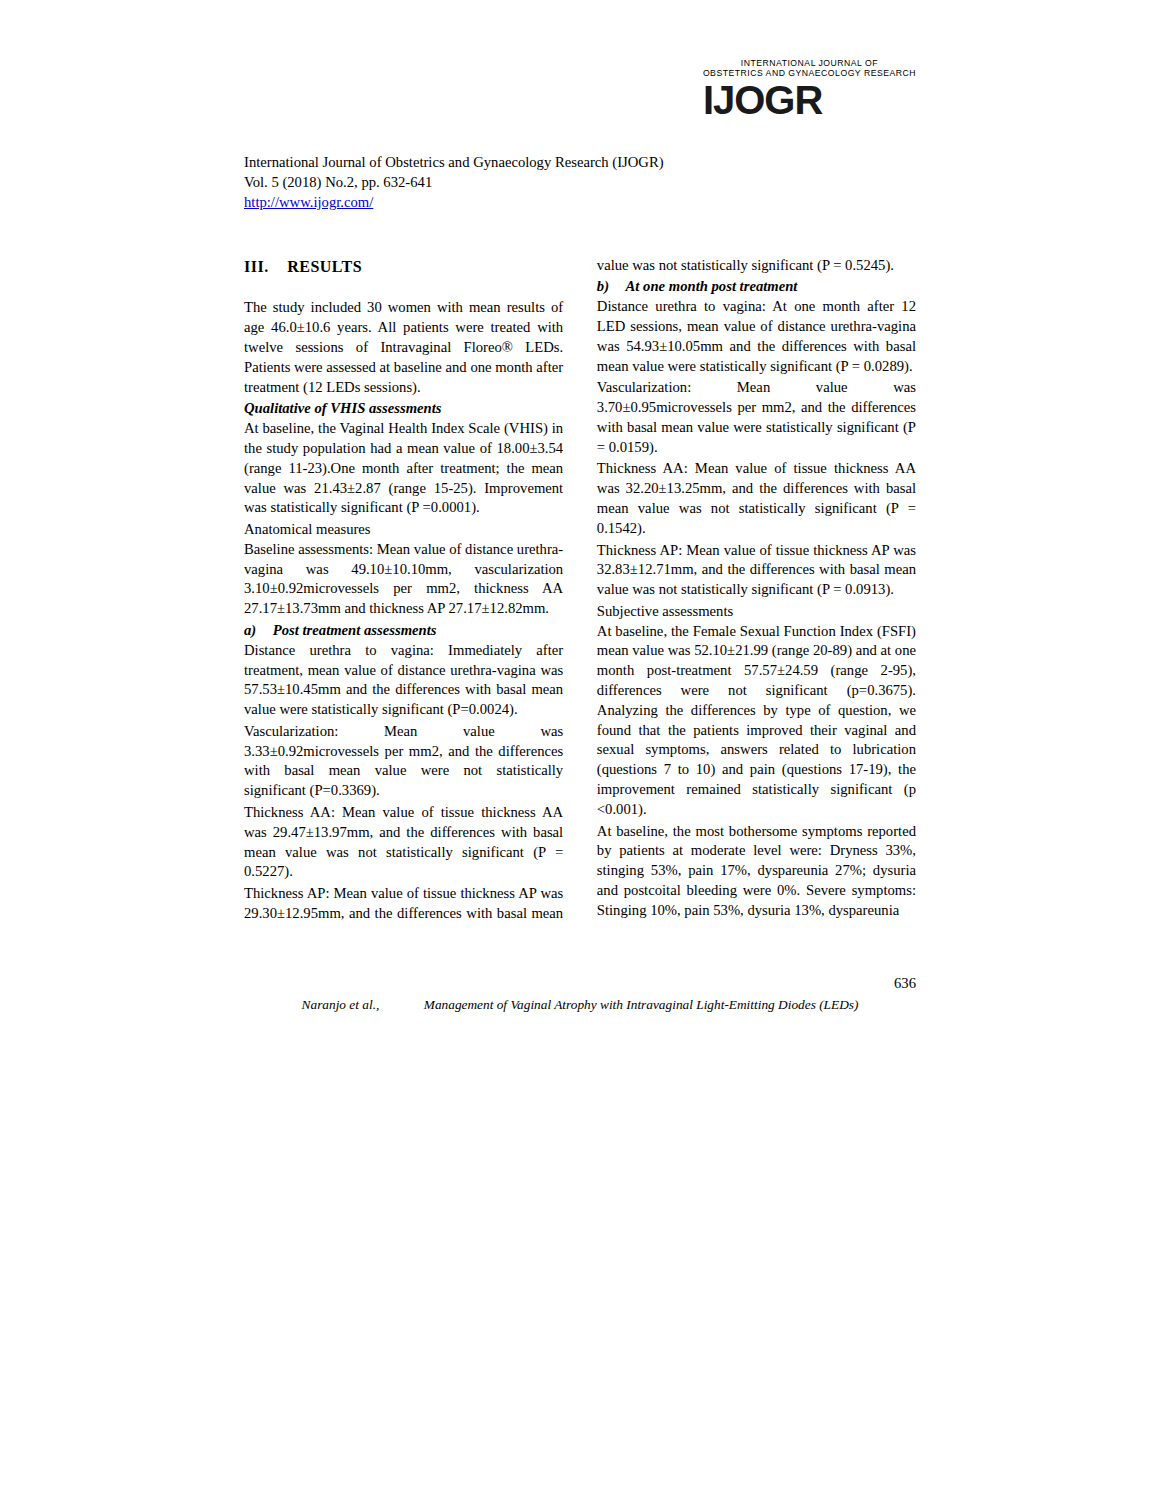INTERNATIONAL JOURNAL OF
OBSTETRICS AND GYNAECOLOGY RESEARCH
IJOG R
International Journal of Obstetrics and Gynaecology Research (IJOGR)
Vol. 5 (2018) No.2, pp. 632-641
http://www.ijogr.com/
III. RESULTS
The study included 30 women with mean results of age 46.0±10.6 years. All patients were treated with twelve sessions of Intravaginal Floreo® LEDs. Patients were assessed at baseline and one month after treatment (12 LEDs sessions).
Qualitative of VHIS assessments
At baseline, the Vaginal Health Index Scale (VHIS) in the study population had a mean value of 18.00±3.54 (range 11-23).One month after treatment; the mean value was 21.43±2.87 (range 15-25). Improvement was statistically significant (P =0.0001).
Anatomical measures
Baseline assessments: Mean value of distance urethra-vagina was 49.10±10.10mm, vascularization 3.10±0.92microvessels per mm2, thickness AA 27.17±13.73mm and thickness AP 27.17±12.82mm.
a) Post treatment assessments
Distance urethra to vagina: Immediately after treatment, mean value of distance urethra-vagina was 57.53±10.45mm and the differences with basal mean value were statistically significant (P=0.0024).
Vascularization: Mean value was 3.33±0.92microvessels per mm2, and the differences with basal mean value were not statistically significant (P=0.3369).
Thickness AA: Mean value of tissue thickness AA was 29.47±13.97mm, and the differences with basal mean value was not statistically significant (P = 0.5227).
Thickness AP: Mean value of tissue thickness AP was 29.30±12.95mm, and the differences with basal mean value was not statistically significant (P = 0.5245).
b) At one month post treatment
Distance urethra to vagina: At one month after 12 LED sessions, mean value of distance urethra-vagina was 54.93±10.05mm and the differences with basal mean value were statistically significant (P = 0.0289).
Vascularization: Mean value was 3.70±0.95microvessels per mm2, and the differences with basal mean value were statistically significant (P = 0.0159).
Thickness AA: Mean value of tissue thickness AA was 32.20±13.25mm, and the differences with basal mean value was not statistically significant (P = 0.1542).
Thickness AP: Mean value of tissue thickness AP was 32.83±12.71mm, and the differences with basal mean value was not statistically significant (P = 0.0913).
Subjective assessments
At baseline, the Female Sexual Function Index (FSFI) mean value was 52.10±21.99 (range 20-89) and at one month post-treatment 57.57±24.59 (range 2-95), differences were not significant (p=0.3675). Analyzing the differences by type of question, we found that the patients improved their vaginal and sexual symptoms, answers related to lubrication (questions 7 to 10) and pain (questions 17-19), the improvement remained statistically significant (p <0.001).
At baseline, the most bothersome symptoms reported by patients at moderate level were: Dryness 33%, stinging 53%, pain 17%, dyspareunia 27%; dysuria and postcoital bleeding were 0%. Severe symptoms: Stinging 10%, pain 53%, dysuria 13%, dyspareunia
636
Naranjo et al., Management of Vaginal Atrophy with Intravaginal Light-Emitting Diodes (LEDs)